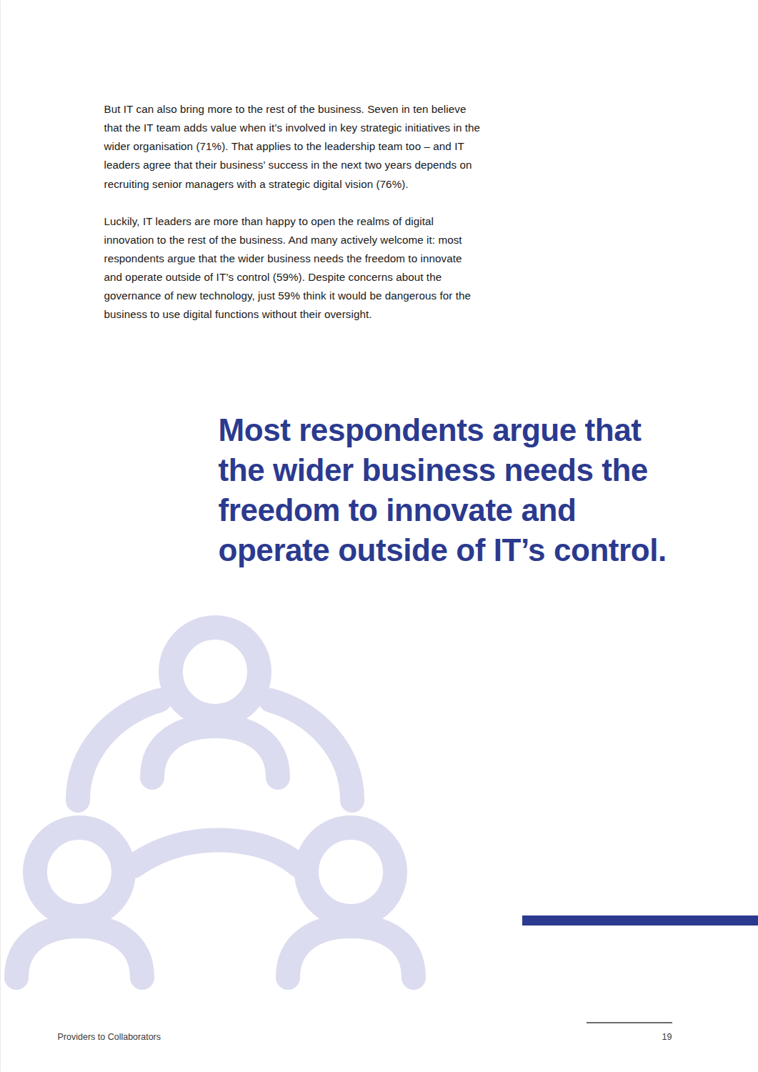But IT can also bring more to the rest of the business. Seven in ten believe that the IT team adds value when it’s involved in key strategic initiatives in the wider organisation (71%). That applies to the leadership team too – and IT leaders agree that their business’ success in the next two years depends on recruiting senior managers with a strategic digital vision (76%).
Luckily, IT leaders are more than happy to open the realms of digital innovation to the rest of the business. And many actively welcome it: most respondents argue that the wider business needs the freedom to innovate and operate outside of IT’s control (59%). Despite concerns about the governance of new technology, just 59% think it would be dangerous for the business to use digital functions without their oversight.
Most respondents argue that the wider business needs the freedom to innovate and operate outside of IT’s control.
Providers to Collaborators 19